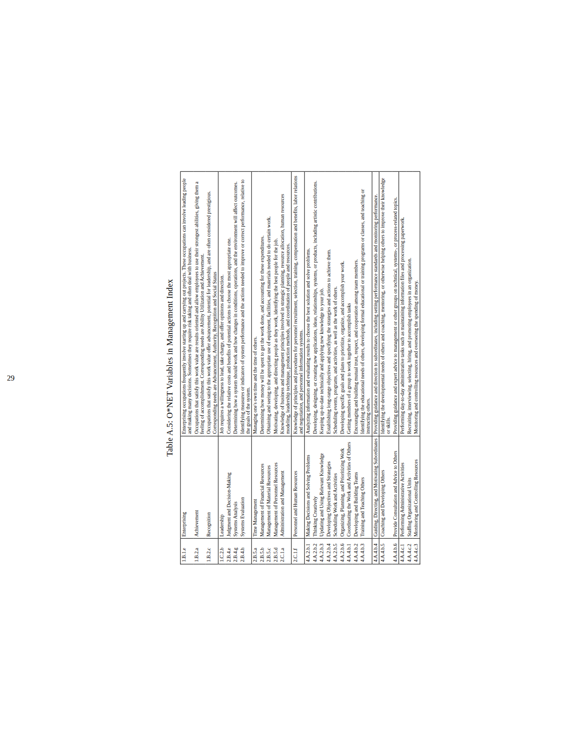29
Table A.5: O*NET Variables in Management Index
| 1.B.1.e | Enterprising | Enterprising occupations frequently involve starting up and carrying out projects. These occupations can involve leading people and making many decisions. Sometimes they require risk taking and often deal with business. |
| 1.B.2.a | Achievement | Occupations that satisfy this work value are results oriented and allow employees to use their strongest abilities, giving them a feeling of accomplishment. Corresponding needs are Ability Utilization and Achievement. |
| 1.B.2.c | Recognition | Occupations that satisfy this work value offer advancement, potential for leadership, and are often considered prestigious. Corresponding needs are Advancement, Authority, Recognition and Social Status |
| 1.C.2.b | Leadership | Job requires a willingness to lead, take charge, and offer opinions and direction. |
| 2.B.4.e | Judgment and Decision-Making | Considering the relative costs and benefits of potential actions to choose the most appropriate one. |
| 2.B.4.g | Systems Analysis | Determining how a system should work and how changes in conditions, operations, and the environment will affect outcomes. |
| 2.B.4.h | Systems Evaluation | Identifying measures or indicators of system performance and the actions needed to improve or correct performance, relative to the goals of the system. |
| 2.B.5.a | Time Management | Managing one's own time and the time of others. |
| 2.B.5.b | Management of Financial Resources | Determining how money will be spent to get the work done, and accounting for these expenditures. |
| 2.B.5.c | Management of Material Resources | Obtaining and seeing to the appropriate use of equipment, facilities, and materials needed to do certain work. |
| 2.B.5.d | Management of Personnel Resources | Motivating, developing, and directing people as they work, identifying the best people for the job. |
| 2.C.1.a | Administration and Management | Knowledge of business and management principles involved in strategic planning, resource allocation, human resources modeling, leadership technique, production methods, and coordination of people and resources. |
| 2.C.1.f | Personnel and Human Resources | Knowledge of principles and procedures for personnel recruitment, selection, training, compensation and benefits, labor relations and negotiation, and personnel information systems. |
| 4.A.2.b.1 | Making Decisions and Solving Problems | Analyzing information and evaluating results to choose the best solution and solve problems. |
| 4.A.2.b.2 | Thinking Creatively | Developing, designing, or creating new applications, ideas, relationships, systems, or products, including artistic contributions. |
| 4.A.2.b.3 | Updating and Using Relevant Knowledge | Keeping up-to-date technically and applying new knowledge to your job. |
| 4.A.2.b.4 | Developing Objectives and Strategies | Establishing long-range objectives and specifying the strategies and actions to achieve them. |
| 4.A.2.b.5 | Scheduling Work and Activities | Scheduling events, programs, and activities, as well as the work of others. |
| 4.A.2.b.6 | Organizing, Planning, and Prioritizing Work | Developing specific goals and plans to prioritize, organize, and accomplish your work. |
| 4.A.4.b.1 | Coordinating the Work and Activities of Others | Getting members of a group to work together to accomplish tasks |
| 4.A.4.b.2 | Developing and Building Teams | Encouraging and building mutual trust, respect, and cooperation among team members. |
| 4.A.4.b.3 | Training and Teaching Others | Identifying the educational needs of others, developing formal educational or training programs or classes, and teaching or instructing others. |
| 4.A.4.b.4 | Guiding, Directing, and Motivating Subordinates | Providing guidance and direction to subordinates, including setting performance standards and monitoring performance. |
| 4.A.4.b.5 | Coaching and Developing Others | Identifying the developmental needs of others and coaching, mentoring, or otherwise helping others to improve their knowledge or skills. |
| 4.A.4.b.6 | Provide Consultation and Advice to Others | Providing guidance and expert advice to management or other groups on technical, systems-, or process-related topics. |
| 4.A.4.c.1 | Performing Administrative Activities | Performing day-to-day administrative tasks such as maintaining information files and processing paperwork. |
| 4.A.4.c.2 | Staffing Organizational Units | Recruiting, interviewing, selecting, hiring, and promoting employees in an organization. |
| 4.A.4.c.3 | Monitoring and Controlling Resources | Monitoring and controlling resources and overseeing the spending of money. |